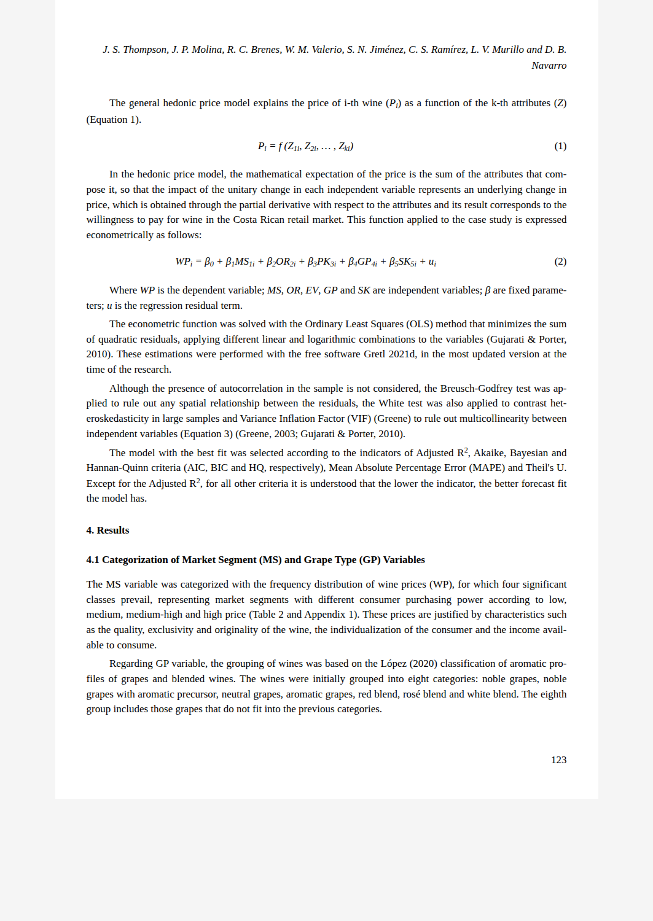J. S. Thompson, J. P. Molina, R. C. Brenes, W. M. Valerio, S. N. Jiménez, C. S. Ramírez, L. V. Murillo and D. B. Navarro
The general hedonic price model explains the price of i-th wine (Pi) as a function of the k-th attributes (Z) (Equation 1).
Pi = f (Z1i, Z2i, … , Zki) (1)
In the hedonic price model, the mathematical expectation of the price is the sum of the attributes that compose it, so that the impact of the unitary change in each independent variable represents an underlying change in price, which is obtained through the partial derivative with respect to the attributes and its result corresponds to the willingness to pay for wine in the Costa Rican retail market. This function applied to the case study is expressed econometrically as follows:
WPi = β0 + β1MS1i + β2OR2i + β3PK3i + β4GP4i + β5SK5i + ui (2)
Where WP is the dependent variable; MS, OR, EV, GP and SK are independent variables; β are fixed parameters; u is the regression residual term.
The econometric function was solved with the Ordinary Least Squares (OLS) method that minimizes the sum of quadratic residuals, applying different linear and logarithmic combinations to the variables (Gujarati & Porter, 2010). These estimations were performed with the free software Gretl 2021d, in the most updated version at the time of the research.
Although the presence of autocorrelation in the sample is not considered, the Breusch-Godfrey test was applied to rule out any spatial relationship between the residuals, the White test was also applied to contrast heteroskedasticity in large samples and Variance Inflation Factor (VIF) (Greene) to rule out multicollinearity between independent variables (Equation 3) (Greene, 2003; Gujarati & Porter, 2010).
The model with the best fit was selected according to the indicators of Adjusted R2, Akaike, Bayesian and Hannan-Quinn criteria (AIC, BIC and HQ, respectively), Mean Absolute Percentage Error (MAPE) and Theil's U. Except for the Adjusted R2, for all other criteria it is understood that the lower the indicator, the better forecast fit the model has.
4. Results
4.1 Categorization of Market Segment (MS) and Grape Type (GP) Variables
The MS variable was categorized with the frequency distribution of wine prices (WP), for which four significant classes prevail, representing market segments with different consumer purchasing power according to low, medium, medium-high and high price (Table 2 and Appendix 1). These prices are justified by characteristics such as the quality, exclusivity and originality of the wine, the individualization of the consumer and the income available to consume.
Regarding GP variable, the grouping of wines was based on the López (2020) classification of aromatic profiles of grapes and blended wines. The wines were initially grouped into eight categories: noble grapes, noble grapes with aromatic precursor, neutral grapes, aromatic grapes, red blend, rosé blend and white blend. The eighth group includes those grapes that do not fit into the previous categories.
123